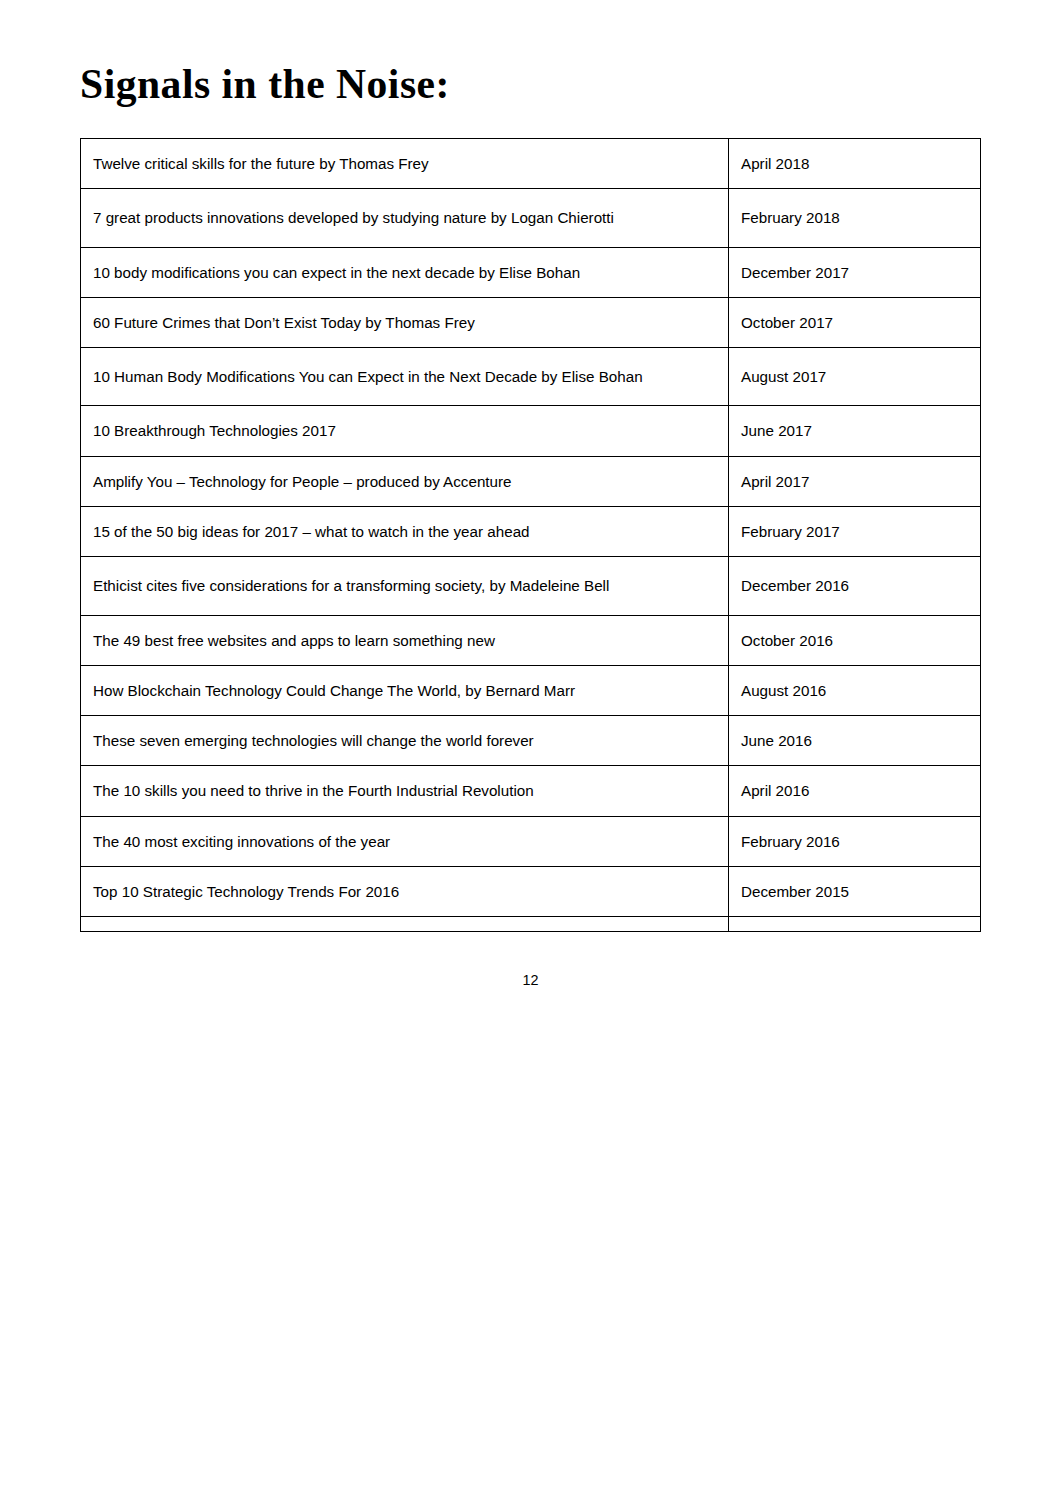Signals in the Noise:
| Twelve critical skills for the future by Thomas Frey | April 2018 |
| 7 great products innovations developed by studying nature by Logan Chierotti | February 2018 |
| 10 body modifications you can expect in the next decade by Elise Bohan | December 2017 |
| 60 Future Crimes that Don’t Exist Today by Thomas Frey | October 2017 |
| 10 Human Body Modifications You can Expect in the Next Decade by Elise Bohan | August 2017 |
| 10 Breakthrough Technologies 2017 | June 2017 |
| Amplify You – Technology for People – produced by Accenture | April 2017 |
| 15 of the 50 big ideas for 2017 – what to watch in the year ahead | February 2017 |
| Ethicist cites five considerations for a transforming society, by Madeleine Bell | December 2016 |
| The 49 best free websites and apps to learn something new | October 2016 |
| How Blockchain Technology Could Change The World, by Bernard Marr | August 2016 |
| These seven emerging technologies will change the world forever | June 2016 |
| The 10 skills you need to thrive in the Fourth Industrial Revolution | April 2016 |
| The 40 most exciting innovations of the year | February 2016 |
| Top 10 Strategic Technology Trends For 2016 | December 2015 |
12